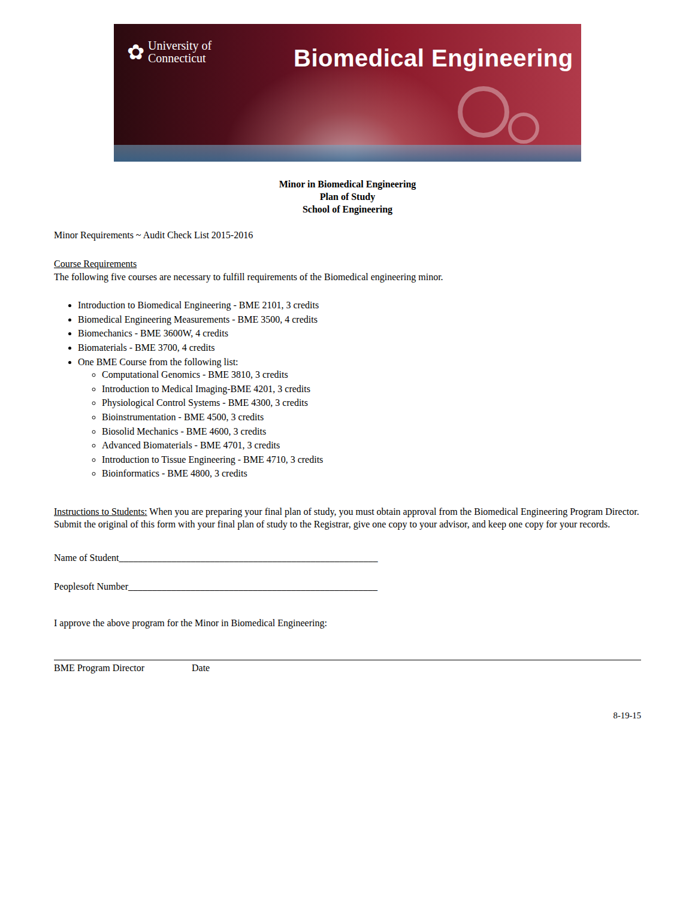✿University of Connecticut
Biomedical Engineering
Minor in Biomedical Engineering Plan of Study School of Engineering
Minor Requirements ~ Audit Check List 2015-2016
Course Requirements
The following five courses are necessary to fulfill requirements of the Biomedical engineering minor.
Introduction to Biomedical Engineering - BME 2101, 3 credits
Biomedical Engineering Measurements - BME 3500, 4 credits
Biomechanics - BME 3600W, 4 credits
Biomaterials - BME 3700, 4 credits
One BME Course from the following list:
Computational Genomics - BME 3810, 3 credits
Introduction to Medical Imaging-BME 4201, 3 credits
Physiological Control Systems - BME 4300, 3 credits
Bioinstrumentation - BME 4500, 3 credits
Biosolid Mechanics - BME 4600, 3 credits
Advanced Biomaterials - BME 4701, 3 credits
Introduction to Tissue Engineering - BME 4710, 3 credits
Bioinformatics - BME 4800, 3 credits
Instructions to Students: When you are preparing your final plan of study, you must obtain approval from the Biomedical Engineering Program Director. Submit the original of this form with your final plan of study to the Registrar, give one copy to your advisor, and keep one copy for your records.
Name of Student______________________________________________________
Peoplesoft Number____________________________________________________
I approve the above program for the Minor in Biomedical Engineering:
BME Program Director
Date
8-19-15